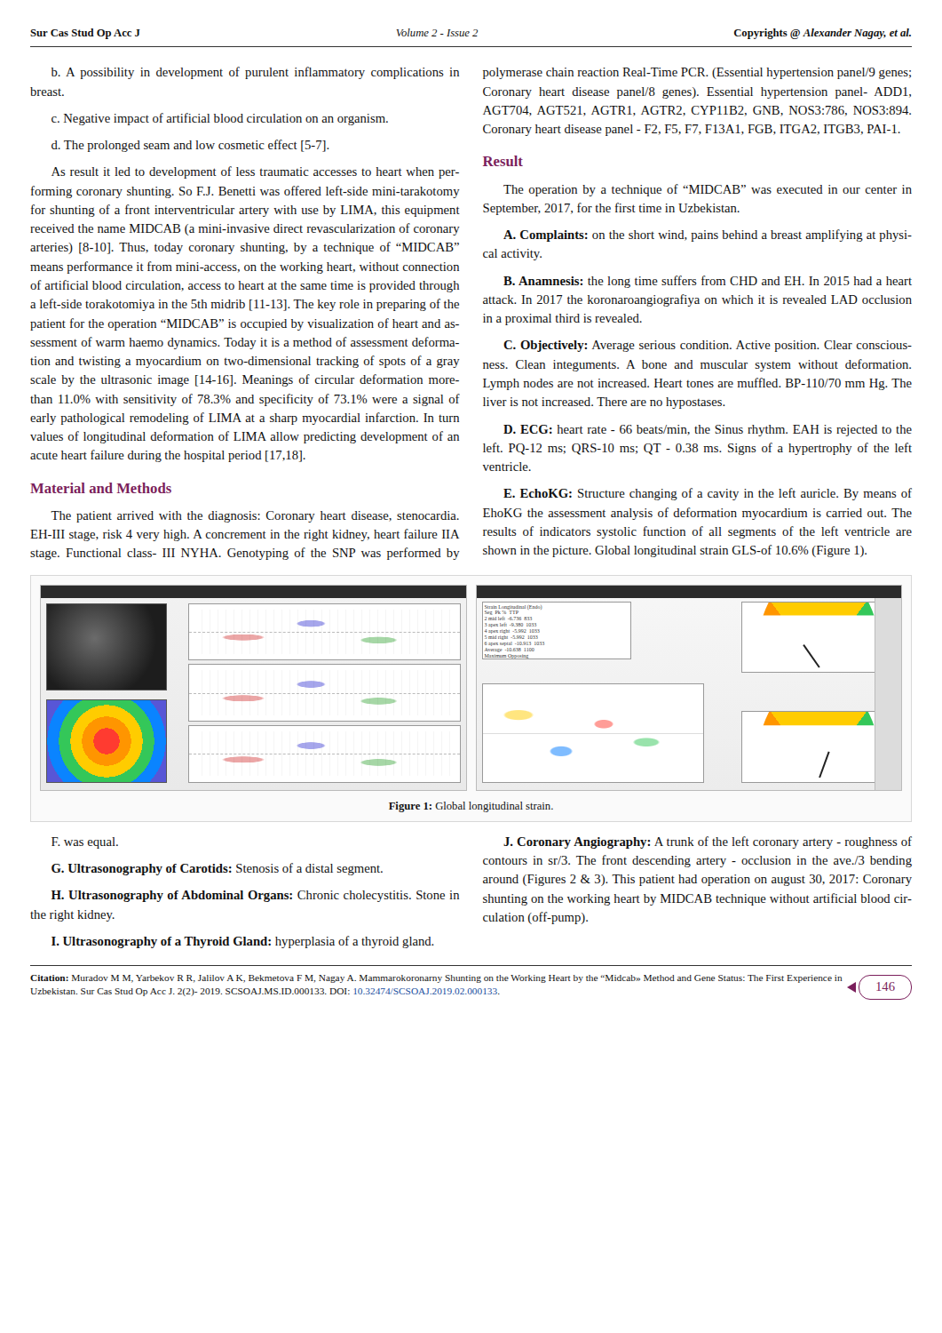Sur Cas Stud Op Acc J
Volume 2 - Issue 2
Copyrights @ Alexander Nagay, et al.
b. A possibility in development of purulent inflammatory complications in breast.
c. Negative impact of artificial blood circulation on an organism.
d. The prolonged seam and low cosmetic effect [5-7].
As result it led to development of less traumatic accesses to heart when performing coronary shunting. So F.J. Benetti was offered left-side mini-tarakotomy for shunting of a front interventricular artery with use by LIMA, this equipment received the name MIDCAB (a mini-invasive direct revascularization of coronary arteries) [8-10]. Thus, today coronary shunting, by a technique of “MIDCAB” means performance it from mini-access, on the working heart, without connection of artificial blood circulation, access to heart at the same time is provided through a left-side torakotomiya in the 5th midrib [11-13]. The key role in preparing of the patient for the operation “MIDCAB” is occupied by visualization of heart and assessment of warm haemo dynamics. Today it is a method of assessment deformation and twisting a myocardium on two-dimensional tracking of spots of a gray scale by the ultrasonic image [14-16]. Meanings of circular deformation more-than 11.0% with sensitivity of 78.3% and specificity of 73.1% were a signal of early pathological remodeling of LIMA at a sharp myocardial infarction. In turn values of longitudinal deformation of LIMA allow predicting development of an acute heart failure during the hospital period [17,18].
Material and Methods
The patient arrived with the diagnosis: Coronary heart disease, stenocardia. EH-III stage, risk 4 very high. A concrement in the right kidney, heart failure IIA stage. Functional class- III NYHA. Genotyping of the SNP was performed by polymerase chain reaction Real-Time PCR. (Essential hypertension panel/9 genes; Coronary heart disease panel/8 genes). Essential hypertension panel- ADD1, AGT704, AGT521, AGTR1, AGTR2, CYP11B2, GNB, NOS3:786, NOS3:894. Coronary heart disease panel - F2, F5, F7, F13A1, FGB, ITGA2, ITGB3, PAI-1.
Result
The operation by a technique of “MIDCAB” was executed in our center in September, 2017, for the first time in Uzbekistan.
A. Complaints: on the short wind, pains behind a breast amplifying at physical activity.
B. Anamnesis: the long time suffers from CHD and EH. In 2015 had a heart attack. In 2017 the koronaroangiografiya on which it is revealed LAD occlusion in a proximal third is revealed.
C. Objectively: Average serious condition. Active position. Clear consciousness. Clean integuments. A bone and muscular system without deformation. Lymph nodes are not increased. Heart tones are muffled. BP-110/70 mm Hg. The liver is not increased. There are no hypostases.
D. ECG: heart rate - 66 beats/min, the Sinus rhythm. EAH is rejected to the left. PQ-12 ms; QRS-10 ms; QT - 0.38 ms. Signs of a hypertrophy of the left ventricle.
E. EchoKG: Structure changing of a cavity in the left auricle. By means of EhoKG the assessment analysis of deformation myocardium is carried out. The results of indicators systolic function of all segments of the left ventricle are shown in the picture. Global longitudinal strain GLS-of 10.6% (Figure 1).
Strain Longitudinal (Endo)
Seg Pk % TTP
2 mid left -6.736 833
3 apex left -9.380 1033
4 apex right -5.992 1033
5 mid right -5.992 1033
6 apex septal -10.913 1033
Average -10.638 1100
Maximum Opposing
Wall Delay: 933
Figure 1: Global longitudinal strain.
F. was equal.
G. Ultrasonography of Carotids: Stenosis of a distal segment.
H. Ultrasonography of Abdominal Organs: Chronic cholecystitis. Stone in the right kidney.
I. Ultrasonography of a Thyroid Gland: hyperplasia of a thyroid gland.
J. Coronary Angiography: A trunk of the left coronary artery - roughness of contours in sr/3. The front descending artery - occlusion in the ave./3 bending around (Figures 2 & 3). This patient had operation on august 30, 2017: Coronary shunting on the working heart by MIDCAB technique without artificial blood circulation (off-pump).
Citation: Muradov M M, Yarbekov R R, Jalilov A K, Bekmetova F M, Nagay A. Mammarokoronarny Shunting on the Working Heart by the “Midcab» Method and Gene Status: The First Experience in Uzbekistan. Sur Cas Stud Op Acc J. 2(2)- 2019. SCSOAJ.MS.ID.000133. DOI: 10.32474/SCSOAJ.2019.02.000133.
146